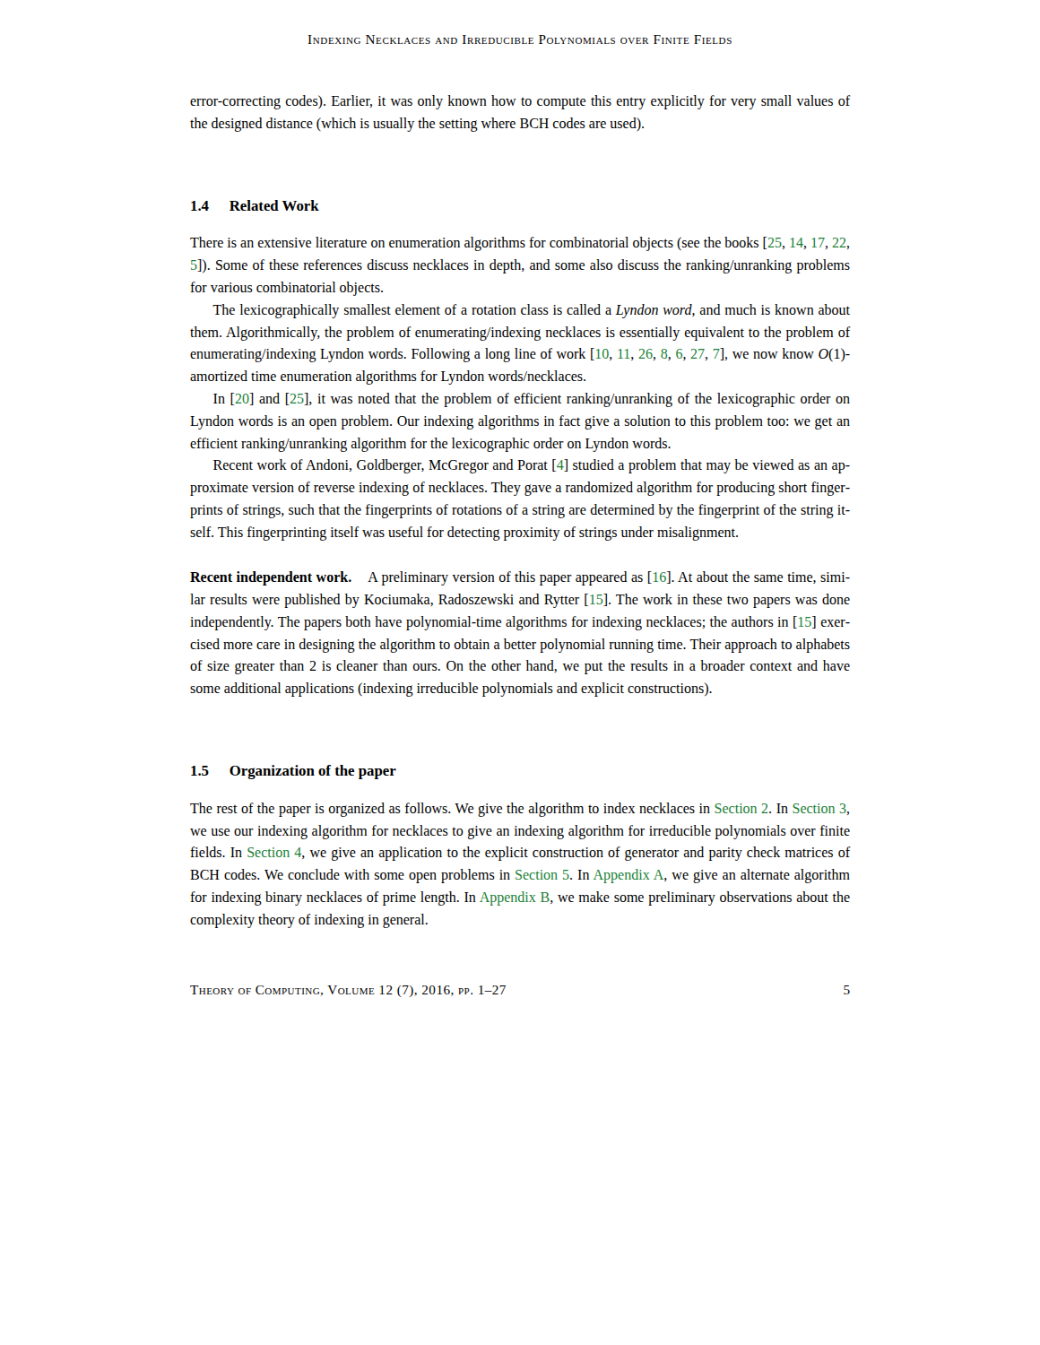Indexing Necklaces and Irreducible Polynomials over Finite Fields
error-correcting codes). Earlier, it was only known how to compute this entry explicitly for very small values of the designed distance (which is usually the setting where BCH codes are used).
1.4 Related Work
There is an extensive literature on enumeration algorithms for combinatorial objects (see the books [25, 14, 17, 22, 5]). Some of these references discuss necklaces in depth, and some also discuss the ranking/unranking problems for various combinatorial objects.
The lexicographically smallest element of a rotation class is called a Lyndon word, and much is known about them. Algorithmically, the problem of enumerating/indexing necklaces is essentially equivalent to the problem of enumerating/indexing Lyndon words. Following a long line of work [10, 11, 26, 8, 6, 27, 7], we now know O(1)-amortized time enumeration algorithms for Lyndon words/necklaces.
In [20] and [25], it was noted that the problem of efficient ranking/unranking of the lexicographic order on Lyndon words is an open problem. Our indexing algorithms in fact give a solution to this problem too: we get an efficient ranking/unranking algorithm for the lexicographic order on Lyndon words.
Recent work of Andoni, Goldberger, McGregor and Porat [4] studied a problem that may be viewed as an approximate version of reverse indexing of necklaces. They gave a randomized algorithm for producing short fingerprints of strings, such that the fingerprints of rotations of a string are determined by the fingerprint of the string itself. This fingerprinting itself was useful for detecting proximity of strings under misalignment.
Recent independent work. A preliminary version of this paper appeared as [16]. At about the same time, similar results were published by Kociumaka, Radoszewski and Rytter [15]. The work in these two papers was done independently. The papers both have polynomial-time algorithms for indexing necklaces; the authors in [15] exercised more care in designing the algorithm to obtain a better polynomial running time. Their approach to alphabets of size greater than 2 is cleaner than ours. On the other hand, we put the results in a broader context and have some additional applications (indexing irreducible polynomials and explicit constructions).
1.5 Organization of the paper
The rest of the paper is organized as follows. We give the algorithm to index necklaces in Section 2. In Section 3, we use our indexing algorithm for necklaces to give an indexing algorithm for irreducible polynomials over finite fields. In Section 4, we give an application to the explicit construction of generator and parity check matrices of BCH codes. We conclude with some open problems in Section 5. In Appendix A, we give an alternate algorithm for indexing binary necklaces of prime length. In Appendix B, we make some preliminary observations about the complexity theory of indexing in general.
Theory of Computing, Volume 12 (7), 2016, pp. 1–27 5